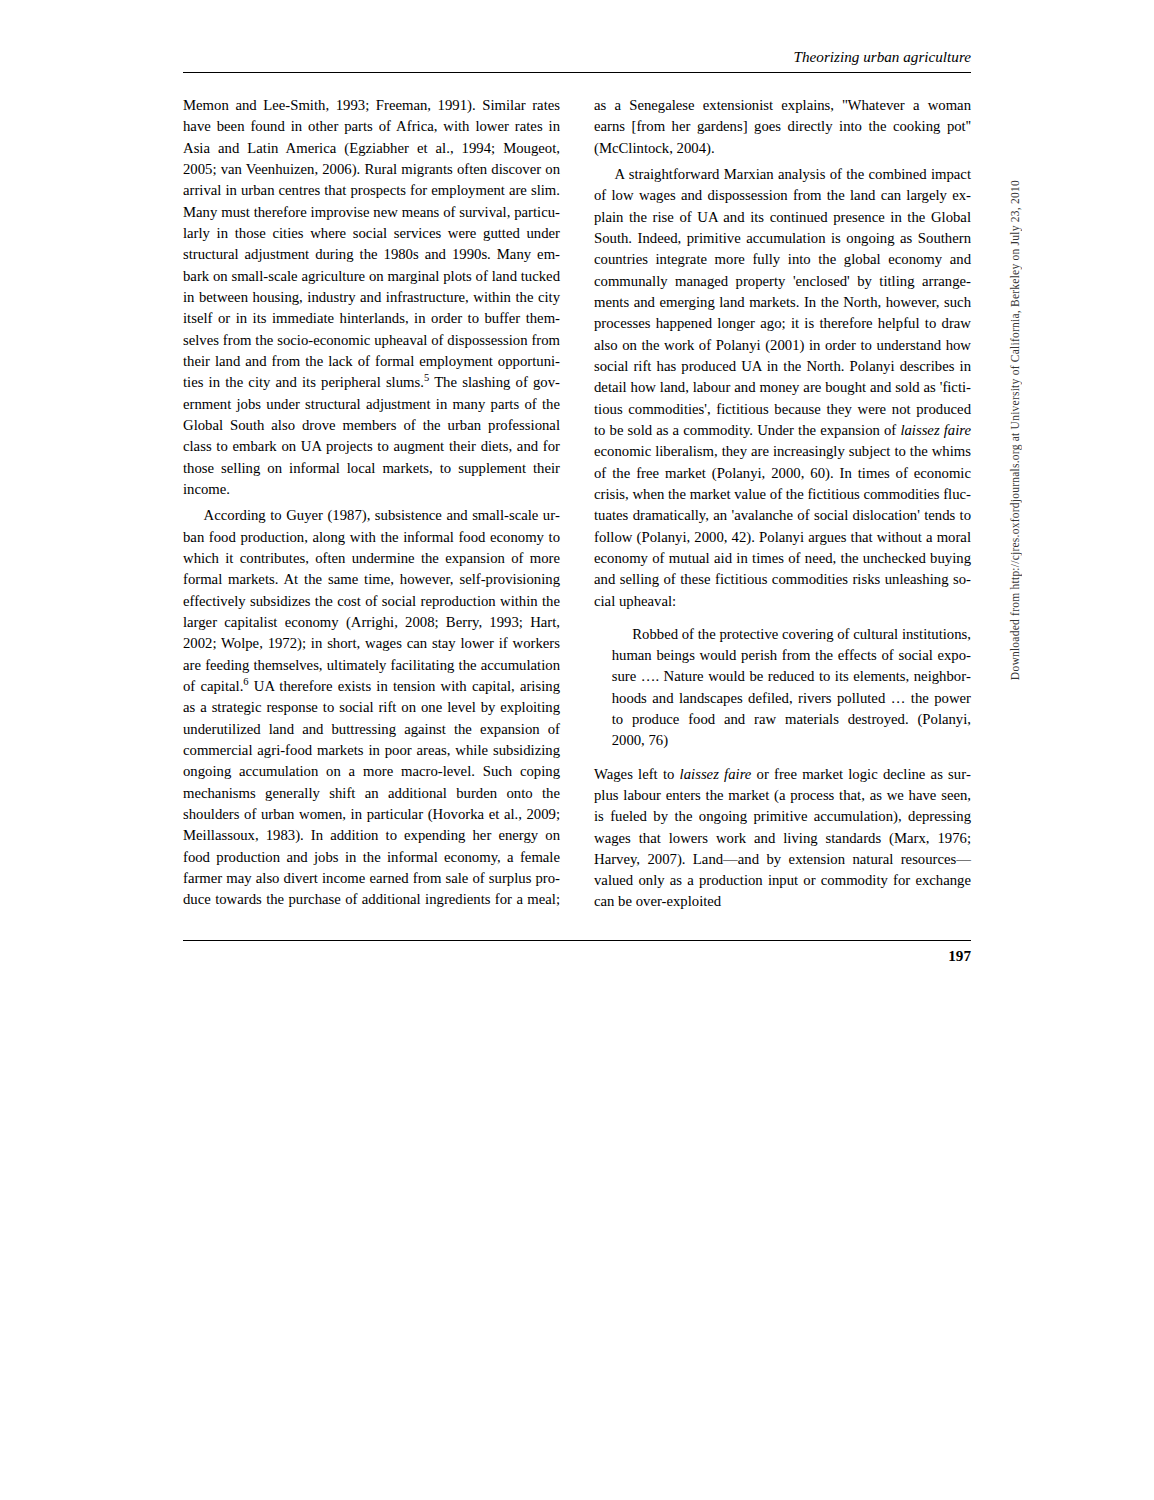Downloaded from http://cjres.oxfordjournals.org at University of California, Berkeley on July 23, 2010
Theorizing urban agriculture
Memon and Lee-Smith, 1993; Freeman, 1991). Similar rates have been found in other parts of Africa, with lower rates in Asia and Latin America (Egziabher et al., 1994; Mougeot, 2005; van Veenhuizen, 2006). Rural migrants often discover on arrival in urban centres that prospects for employment are slim. Many must therefore improvise new means of survival, particularly in those cities where social services were gutted under structural adjustment during the 1980s and 1990s. Many embark on small-scale agriculture on marginal plots of land tucked in between housing, industry and infrastructure, within the city itself or in its immediate hinterlands, in order to buffer themselves from the socio-economic upheaval of dispossession from their land and from the lack of formal employment opportunities in the city and its peripheral slums.5 The slashing of government jobs under structural adjustment in many parts of the Global South also drove members of the urban professional class to embark on UA projects to augment their diets, and for those selling on informal local markets, to supplement their income.
According to Guyer (1987), subsistence and small-scale urban food production, along with the informal food economy to which it contributes, often undermine the expansion of more formal markets. At the same time, however, self-provisioning effectively subsidizes the cost of social reproduction within the larger capitalist economy (Arrighi, 2008; Berry, 1993; Hart, 2002; Wolpe, 1972); in short, wages can stay lower if workers are feeding themselves, ultimately facilitating the accumulation of capital.6 UA therefore exists in tension with capital, arising as a strategic response to social rift on one level by exploiting underutilized land and buttressing against the expansion of commercial agri-food markets in poor areas, while subsidizing ongoing accumulation on a more macro-level. Such coping mechanisms generally shift an additional burden onto the shoulders of urban women, in particular (Hovorka et al., 2009; Meillassoux, 1983). In addition to expending her energy on food production and jobs in the informal economy, a female farmer may also divert income earned from sale of surplus produce towards the purchase of additional ingredients for a meal; as a Senegalese extensionist explains, ''Whatever a woman earns [from her gardens] goes directly into the cooking pot'' (McClintock, 2004).
A straightforward Marxian analysis of the combined impact of low wages and dispossession from the land can largely explain the rise of UA and its continued presence in the Global South. Indeed, primitive accumulation is ongoing as Southern countries integrate more fully into the global economy and communally managed property 'enclosed' by titling arrangements and emerging land markets. In the North, however, such processes happened longer ago; it is therefore helpful to draw also on the work of Polanyi (2001) in order to understand how social rift has produced UA in the North. Polanyi describes in detail how land, labour and money are bought and sold as 'fictitious commodities', fictitious because they were not produced to be sold as a commodity. Under the expansion of laissez faire economic liberalism, they are increasingly subject to the whims of the free market (Polanyi, 2000, 60). In times of economic crisis, when the market value of the fictitious commodities fluctuates dramatically, an 'avalanche of social dislocation' tends to follow (Polanyi, 2000, 42). Polanyi argues that without a moral economy of mutual aid in times of need, the unchecked buying and selling of these fictitious commodities risks unleashing social upheaval:
Robbed of the protective covering of cultural institutions, human beings would perish from the effects of social exposure …. Nature would be reduced to its elements, neighborhoods and landscapes defiled, rivers polluted … the power to produce food and raw materials destroyed. (Polanyi, 2000, 76)
Wages left to laissez faire or free market logic decline as surplus labour enters the market (a process that, as we have seen, is fueled by the ongoing primitive accumulation), depressing wages that lowers work and living standards (Marx, 1976; Harvey, 2007). Land—and by extension natural resources—valued only as a production input or commodity for exchange can be over-exploited
197